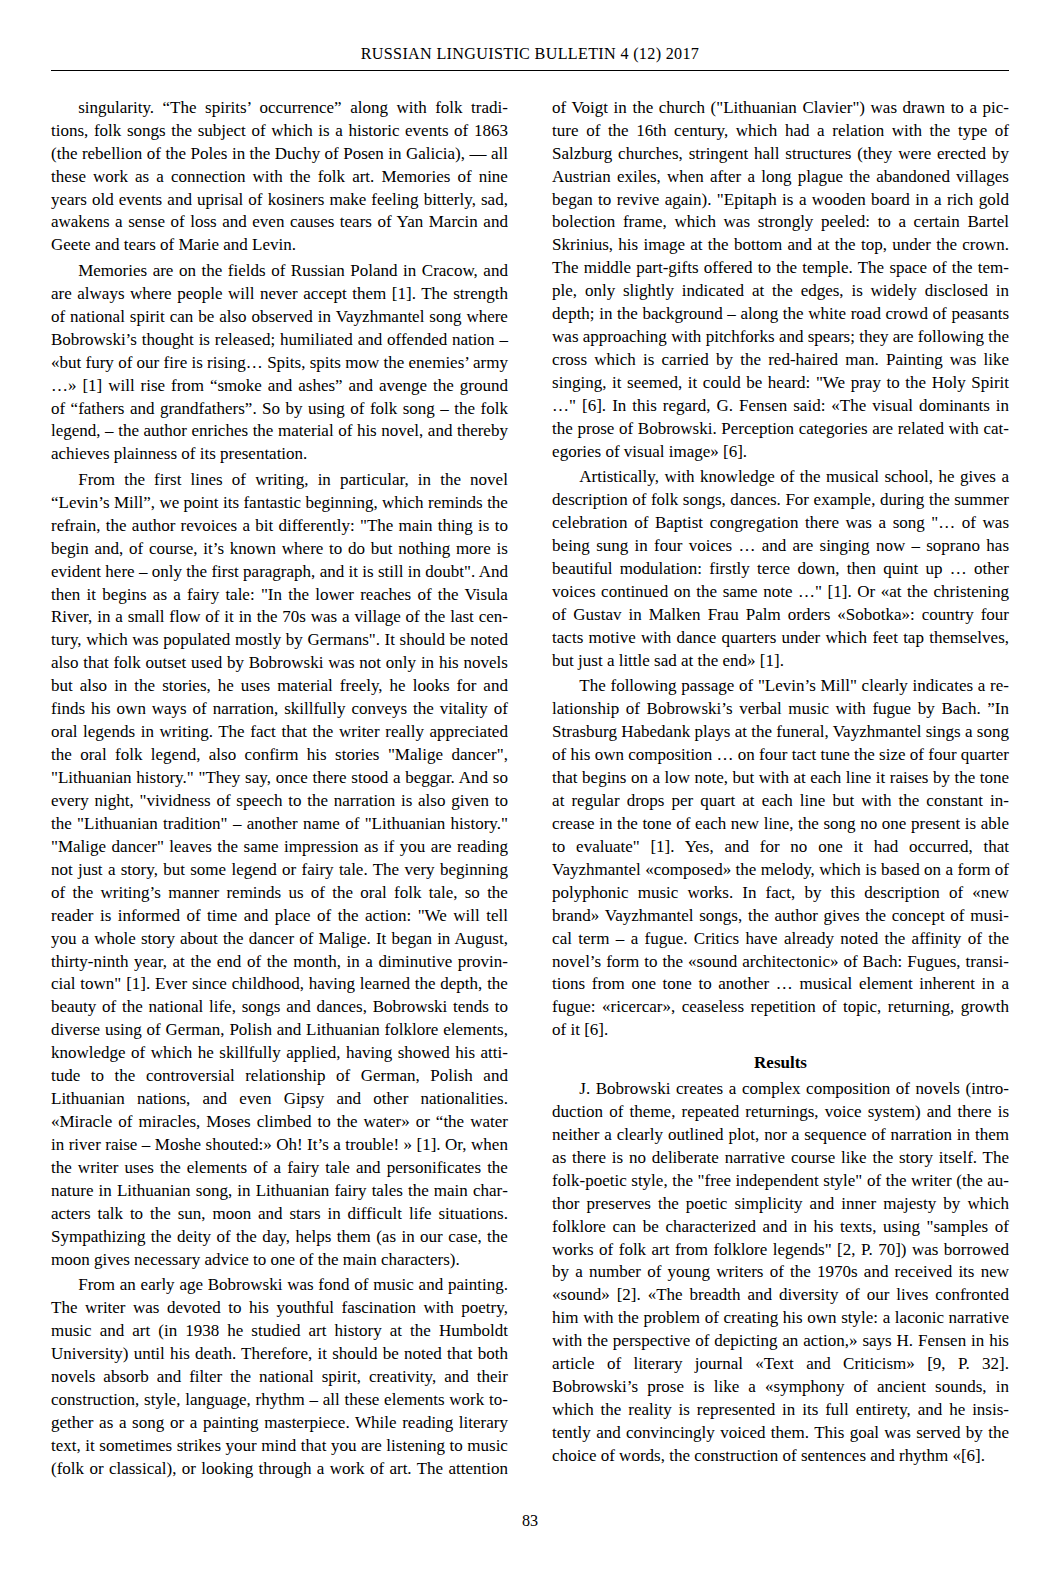RUSSIAN LINGUISTIC BULLETIN 4 (12) 2017
singularity. “The spirits’ occurrence” along with folk traditions, folk songs the subject of which is a historic events of 1863 (the rebellion of the Poles in the Duchy of Posen in Galicia), — all these work as a connection with the folk art. Memories of nine years old events and uprisal of kosiners make feeling bitterly, sad, awakens a sense of loss and even causes tears of Yan Marcin and Geete and tears of Marie and Levin.
Memories are on the fields of Russian Poland in Cracow, and are always where people will never accept them [1]. The strength of national spirit can be also observed in Vayzhmantel song where Bobrowski’s thought is released; humiliated and offended nation – «but fury of our fire is rising… Spits, spits mow the enemies’ army …» [1] will rise from “smoke and ashes” and avenge the ground of “fathers and grandfathers”. So by using of folk song – the folk legend, – the author enriches the material of his novel, and thereby achieves plainness of its presentation.
From the first lines of writing, in particular, in the novel “Levin’s Mill”, we point its fantastic beginning, which reminds the refrain, the author revoices a bit differently: "The main thing is to begin and, of course, it’s known where to do but nothing more is evident here – only the first paragraph, and it is still in doubt". And then it begins as a fairy tale: "In the lower reaches of the Visula River, in a small flow of it in the 70s was a village of the last century, which was populated mostly by Germans". It should be noted also that folk outset used by Bobrowski was not only in his novels but also in the stories, he uses material freely, he looks for and finds his own ways of narration, skillfully conveys the vitality of oral legends in writing. The fact that the writer really appreciated the oral folk legend, also confirm his stories "Malige dancer", "Lithuanian history." "They say, once there stood a beggar. And so every night, "vividness of speech to the narration is also given to the "Lithuanian tradition" – another name of "Lithuanian history." "Malige dancer" leaves the same impression as if you are reading not just a story, but some legend or fairy tale. The very beginning of the writing’s manner reminds us of the oral folk tale, so the reader is informed of time and place of the action: "We will tell you a whole story about the dancer of Malige. It began in August, thirty-ninth year, at the end of the month, in a diminutive provincial town" [1]. Ever since childhood, having learned the depth, the beauty of the national life, songs and dances, Bobrowski tends to diverse using of German, Polish and Lithuanian folklore elements, knowledge of which he skillfully applied, having showed his attitude to the controversial relationship of German, Polish and Lithuanian nations, and even Gipsy and other nationalities. «Miracle of miracles, Moses climbed to the water» or “the water in river raise – Moshe shouted:» Oh! It’s a trouble! » [1]. Or, when the writer uses the elements of a fairy tale and personificates the nature in Lithuanian song, in Lithuanian fairy tales the main characters talk to the sun, moon and stars in difficult life situations. Sympathizing the deity of the day, helps them (as in our case, the moon gives necessary advice to one of the main characters).
From an early age Bobrowski was fond of music and painting. The writer was devoted to his youthful fascination with poetry, music and art (in 1938 he studied art history at the Humboldt University) until his death. Therefore, it should be noted that both novels absorb and filter the national spirit, creativity, and their construction, style, language, rhythm – all these elements work together as a song or a painting masterpiece. While reading literary text, it sometimes strikes your mind that you are listening to music (folk or classical), or looking through a work of art. The attention of Voigt in the church ("Lithuanian Clavier") was drawn to a picture of the 16th century, which had a relation with the type of Salzburg churches, stringent hall structures (they were erected by Austrian exiles, when after a long plague the abandoned villages began to revive again). "Epitaph is a wooden board in a rich gold bolection frame, which was strongly peeled: to a certain Bartel Skrinius, his image at the bottom and at the top, under the crown. The middle part-gifts offered to the temple. The space of the temple, only slightly indicated at the edges, is widely disclosed in depth; in the background – along the white road crowd of peasants was approaching with pitchforks and spears; they are following the cross which is carried by the red-haired man. Painting was like singing, it seemed, it could be heard: "We pray to the Holy Spirit …" [6]. In this regard, G. Fensen said: «The visual dominants in the prose of Bobrowski. Perception categories are related with categories of visual image» [6].
Artistically, with knowledge of the musical school, he gives a description of folk songs, dances. For example, during the summer celebration of Baptist congregation there was a song "… of was being sung in four voices … and are singing now – soprano has beautiful modulation: firstly terce down, then quint up … other voices continued on the same note …" [1]. Or «at the christening of Gustav in Malken Frau Palm orders «Sobotka»: country four tacts motive with dance quarters under which feet tap themselves, but just a little sad at the end» [1].
The following passage of "Levin’s Mill" clearly indicates a relationship of Bobrowski’s verbal music with fugue by Bach. ”In Strasburg Habedank plays at the funeral, Vayzhmantel sings a song of his own composition … on four tact tune the size of four quarter that begins on a low note, but with at each line it raises by the tone at regular drops per quart at each line but with the constant increase in the tone of each new line, the song no one present is able to evaluate" [1]. Yes, and for no one it had occurred, that Vayzhmantel «composed» the melody, which is based on a form of polyphonic music works. In fact, by this description of «new brand» Vayzhmantel songs, the author gives the concept of musical term – a fugue. Critics have already noted the affinity of the novel’s form to the «sound architectonic» of Bach: Fugues, transitions from one tone to another … musical element inherent in a fugue: «ricercar», ceaseless repetition of topic, returning, growth of it [6].
Results
J. Bobrowski creates a complex composition of novels (introduction of theme, repeated returnings, voice system) and there is neither a clearly outlined plot, nor a sequence of narration in them as there is no deliberate narrative course like the story itself. The folk-poetic style, the "free independent style" of the writer (the author preserves the poetic simplicity and inner majesty by which folklore can be characterized and in his texts, using "samples of works of folk art from folklore legends" [2, P. 70]) was borrowed by a number of young writers of the 1970s and received its new «sound» [2]. «The breadth and diversity of our lives confronted him with the problem of creating his own style: a laconic narrative with the perspective of depicting an action,» says H. Fensen in his article of literary journal «Text and Criticism» [9, P. 32]. Bobrowski’s prose is like a «symphony of ancient sounds, in which the reality is represented in its full entirety, and he insistently and convincingly voiced them. This goal was served by the choice of words, the construction of sentences and rhythm «[6].
83